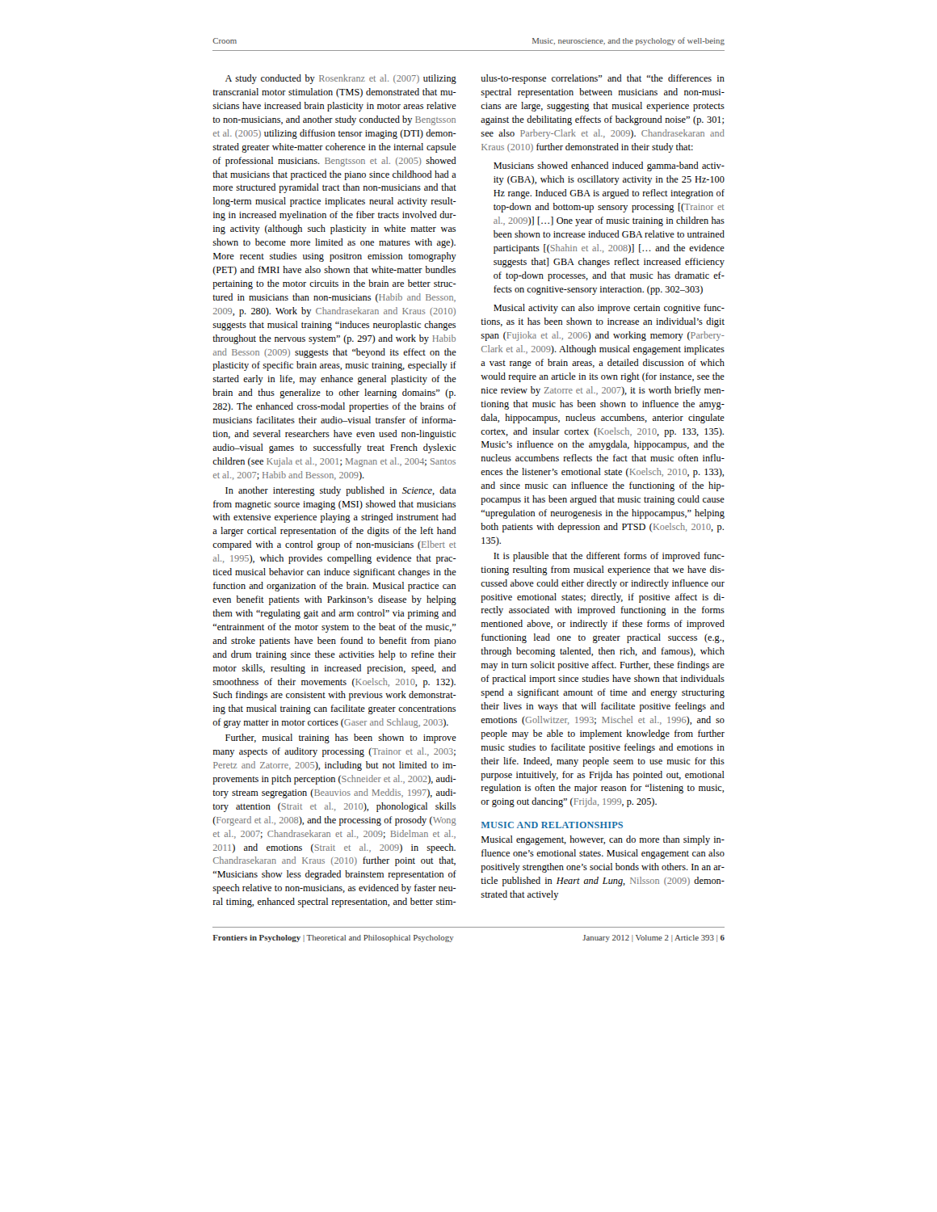Croom
Music, neuroscience, and the psychology of well-being
A study conducted by Rosenkranz et al. (2007) utilizing transcranial motor stimulation (TMS) demonstrated that musicians have increased brain plasticity in motor areas relative to non-musicians, and another study conducted by Bengtsson et al. (2005) utilizing diffusion tensor imaging (DTI) demonstrated greater white-matter coherence in the internal capsule of professional musicians. Bengtsson et al. (2005) showed that musicians that practiced the piano since childhood had a more structured pyramidal tract than non-musicians and that long-term musical practice implicates neural activity resulting in increased myelination of the fiber tracts involved during activity (although such plasticity in white matter was shown to become more limited as one matures with age). More recent studies using positron emission tomography (PET) and fMRI have also shown that white-matter bundles pertaining to the motor circuits in the brain are better structured in musicians than non-musicians (Habib and Besson, 2009, p. 280). Work by Chandrasekaran and Kraus (2010) suggests that musical training “induces neuroplastic changes throughout the nervous system” (p. 297) and work by Habib and Besson (2009) suggests that “beyond its effect on the plasticity of specific brain areas, music training, especially if started early in life, may enhance general plasticity of the brain and thus generalize to other learning domains” (p. 282). The enhanced cross-modal properties of the brains of musicians facilitates their audio–visual transfer of information, and several researchers have even used non-linguistic audio–visual games to successfully treat French dyslexic children (see Kujala et al., 2001; Magnan et al., 2004; Santos et al., 2007; Habib and Besson, 2009).
In another interesting study published in Science, data from magnetic source imaging (MSI) showed that musicians with extensive experience playing a stringed instrument had a larger cortical representation of the digits of the left hand compared with a control group of non-musicians (Elbert et al., 1995), which provides compelling evidence that practiced musical behavior can induce significant changes in the function and organization of the brain. Musical practice can even benefit patients with Parkinson’s disease by helping them with “regulating gait and arm control” via priming and “entrainment of the motor system to the beat of the music,” and stroke patients have been found to benefit from piano and drum training since these activities help to refine their motor skills, resulting in increased precision, speed, and smoothness of their movements (Koelsch, 2010, p. 132). Such findings are consistent with previous work demonstrating that musical training can facilitate greater concentrations of gray matter in motor cortices (Gaser and Schlaug, 2003).
Further, musical training has been shown to improve many aspects of auditory processing (Trainor et al., 2003; Peretz and Zatorre, 2005), including but not limited to improvements in pitch perception (Schneider et al., 2002), auditory stream segregation (Beauvios and Meddis, 1997), auditory attention (Strait et al., 2010), phonological skills (Forgeard et al., 2008), and the processing of prosody (Wong et al., 2007; Chandrasekaran et al., 2009; Bidelman et al., 2011) and emotions (Strait et al., 2009) in speech. Chandrasekaran and Kraus (2010) further point out that, “Musicians show less degraded brainstem representation of speech relative to non-musicians, as evidenced by faster neural timing, enhanced spectral representation, and better stimulus-to-response correlations” and that “the differences in spectral representation between musicians and non-musicians are large, suggesting that musical experience protects against the debilitating effects of background noise” (p. 301; see also Parbery-Clark et al., 2009). Chandrasekaran and Kraus (2010) further demonstrated in their study that:
Musicians showed enhanced induced gamma-band activity (GBA), which is oscillatory activity in the 25 Hz-100 Hz range. Induced GBA is argued to reflect integration of top-down and bottom-up sensory processing [(Trainor et al., 2009)] […] One year of music training in children has been shown to increase induced GBA relative to untrained participants [(Shahin et al., 2008)] [… and the evidence suggests that] GBA changes reflect increased efficiency of top-down processes, and that music has dramatic effects on cognitive-sensory interaction. (pp. 302–303)
Musical activity can also improve certain cognitive functions, as it has been shown to increase an individual’s digit span (Fujioka et al., 2006) and working memory (Parbery-Clark et al., 2009). Although musical engagement implicates a vast range of brain areas, a detailed discussion of which would require an article in its own right (for instance, see the nice review by Zatorre et al., 2007), it is worth briefly mentioning that music has been shown to influence the amygdala, hippocampus, nucleus accumbens, anterior cingulate cortex, and insular cortex (Koelsch, 2010, pp. 133, 135). Music’s influence on the amygdala, hippocampus, and the nucleus accumbens reflects the fact that music often influences the listener’s emotional state (Koelsch, 2010, p. 133), and since music can influence the functioning of the hippocampus it has been argued that music training could cause “upregulation of neurogenesis in the hippocampus,” helping both patients with depression and PTSD (Koelsch, 2010, p. 135).
It is plausible that the different forms of improved functioning resulting from musical experience that we have discussed above could either directly or indirectly influence our positive emotional states; directly, if positive affect is directly associated with improved functioning in the forms mentioned above, or indirectly if these forms of improved functioning lead one to greater practical success (e.g., through becoming talented, then rich, and famous), which may in turn solicit positive affect. Further, these findings are of practical import since studies have shown that individuals spend a significant amount of time and energy structuring their lives in ways that will facilitate positive feelings and emotions (Gollwitzer, 1993; Mischel et al., 1996), and so people may be able to implement knowledge from further music studies to facilitate positive feelings and emotions in their life. Indeed, many people seem to use music for this purpose intuitively, for as Frijda has pointed out, emotional regulation is often the major reason for “listening to music, or going out dancing” (Frijda, 1999, p. 205).
Music and relationships
Musical engagement, however, can do more than simply influence one’s emotional states. Musical engagement can also positively strengthen one’s social bonds with others. In an article published in Heart and Lung, Nilsson (2009) demonstrated that actively
Frontiers in Psychology | Theoretical and Philosophical Psychology
January 2012 | Volume 2 | Article 393 | 6